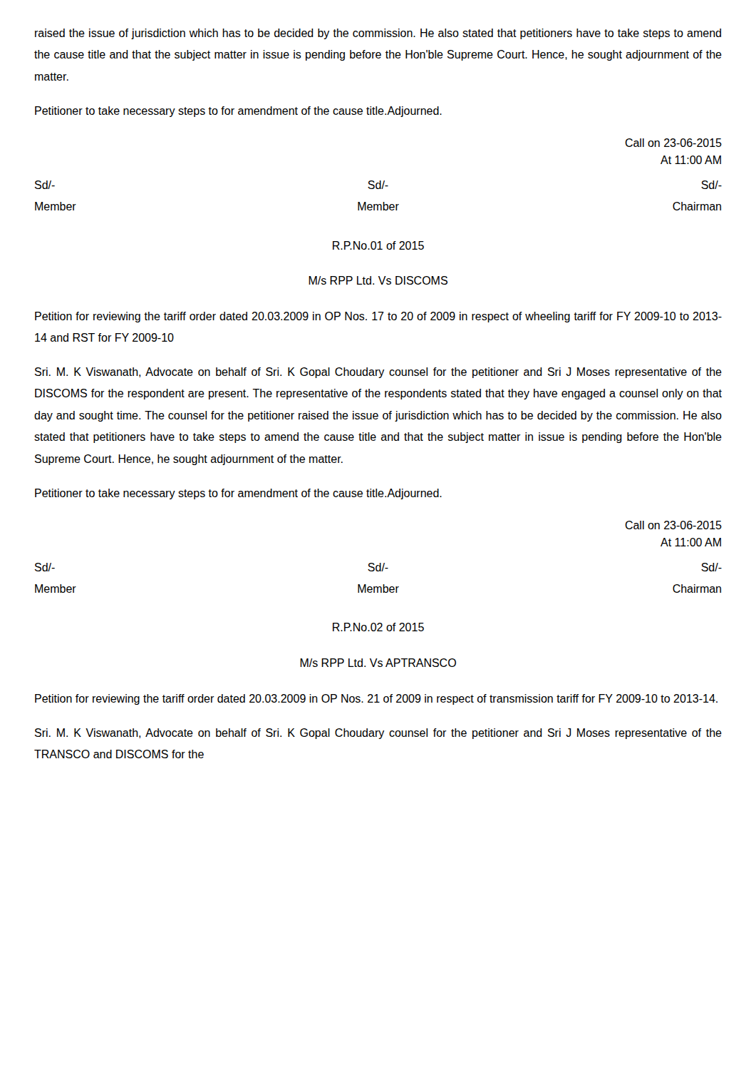raised the issue of jurisdiction which has to be decided by the commission. He also stated that petitioners have to take steps to amend the cause title and that the subject matter in issue is pending before the Hon'ble Supreme Court. Hence, he sought adjournment of the matter.
Petitioner to take necessary steps to for amendment of the cause title.Adjourned.
Call on 23-06-2015
At 11:00 AM
| Sd/- | Sd/- | Sd/- |
| Member | Member | Chairman |
R.P.No.01 of 2015
M/s RPP Ltd. Vs DISCOMS
Petition for reviewing the tariff order dated 20.03.2009 in OP Nos. 17 to 20 of 2009 in respect of wheeling tariff for FY 2009-10 to 2013-14 and RST for FY 2009-10
Sri. M. K Viswanath, Advocate on behalf of Sri. K Gopal Choudary counsel for the petitioner and Sri J Moses representative of the DISCOMS for the respondent are present. The representative of the respondents stated that they have engaged a counsel only on that day and sought time. The counsel for the petitioner raised the issue of jurisdiction which has to be decided by the commission. He also stated that petitioners have to take steps to amend the cause title and that the subject matter in issue is pending before the Hon'ble Supreme Court. Hence, he sought adjournment of the matter.
Petitioner to take necessary steps to for amendment of the cause title.Adjourned.
Call on 23-06-2015
At 11:00 AM
| Sd/- | Sd/- | Sd/- |
| Member | Member | Chairman |
R.P.No.02 of 2015
M/s RPP Ltd. Vs APTRANSCO
Petition for reviewing the tariff order dated 20.03.2009 in OP Nos. 21 of 2009 in respect of transmission tariff for FY 2009-10 to 2013-14.
Sri. M. K Viswanath, Advocate on behalf of Sri. K Gopal Choudary counsel for the petitioner and Sri J Moses representative of the TRANSCO and DISCOMS for the